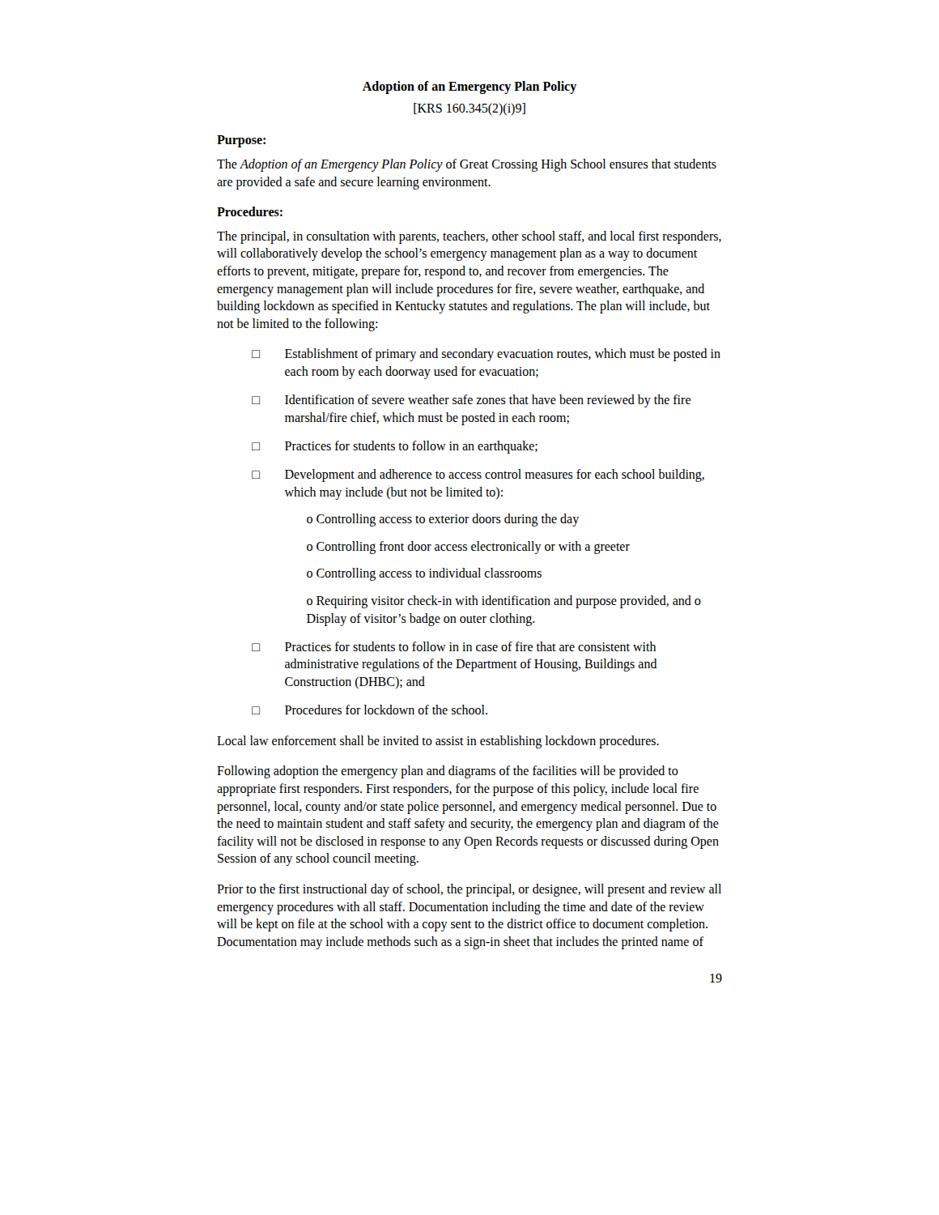Adoption of an Emergency Plan Policy
[KRS 160.345(2)(i)9]
Purpose:
The Adoption of an Emergency Plan Policy of Great Crossing High School ensures that students are provided a safe and secure learning environment.
Procedures:
The principal, in consultation with parents, teachers, other school staff, and local first responders, will collaboratively develop the school’s emergency management plan as a way to document efforts to prevent, mitigate, prepare for, respond to, and recover from emergencies. The emergency management plan will include procedures for fire, severe weather, earthquake, and building lockdown as specified in Kentucky statutes and regulations. The plan will include, but not be limited to the following:
Establishment of primary and secondary evacuation routes, which must be posted in each room by each doorway used for evacuation;
Identification of severe weather safe zones that have been reviewed by the fire marshal/fire chief, which must be posted in each room;
Practices for students to follow in an earthquake;
Development and adherence to access control measures for each school building, which may include (but not be limited to):
o Controlling access to exterior doors during the day
o Controlling front door access electronically or with a greeter
o Controlling access to individual classrooms
o Requiring visitor check-in with identification and purpose provided, and o Display of visitor’s badge on outer clothing.
Practices for students to follow in in case of fire that are consistent with administrative regulations of the Department of Housing, Buildings and Construction (DHBC); and
Procedures for lockdown of the school.
Local law enforcement shall be invited to assist in establishing lockdown procedures.
Following adoption the emergency plan and diagrams of the facilities will be provided to appropriate first responders. First responders, for the purpose of this policy, include local fire personnel, local, county and/or state police personnel, and emergency medical personnel. Due to the need to maintain student and staff safety and security, the emergency plan and diagram of the facility will not be disclosed in response to any Open Records requests or discussed during Open Session of any school council meeting.
Prior to the first instructional day of school, the principal, or designee, will present and review all emergency procedures with all staff. Documentation including the time and date of the review will be kept on file at the school with a copy sent to the district office to document completion. Documentation may include methods such as a sign-in sheet that includes the printed name of
19